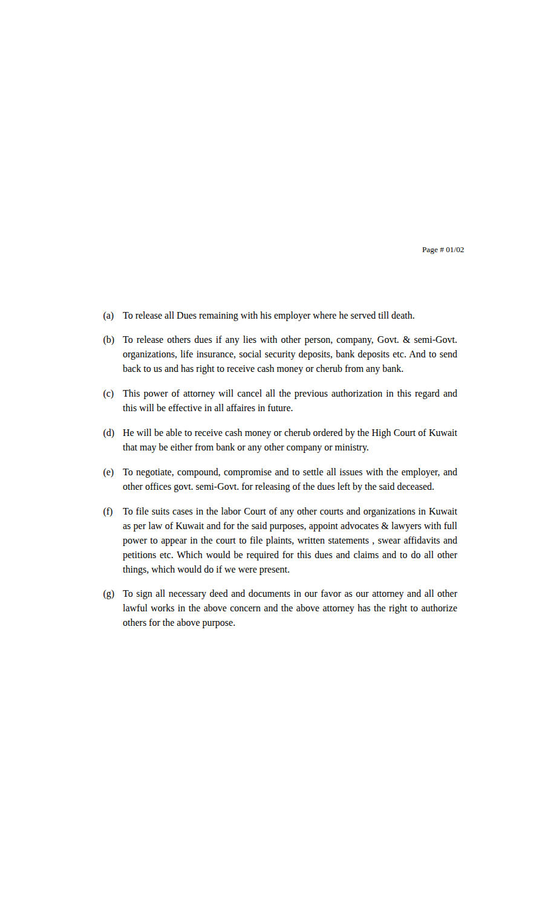Page # 01/02
(a) To release all Dues remaining with his employer where he served till death.
(b) To release others dues if any lies with other person, company, Govt. & semi-Govt. organizations, life insurance, social security deposits, bank deposits etc. And to send back to us and has right to receive cash money or cherub from any bank.
(c) This power of attorney will cancel all the previous authorization in this regard and this will be effective in all affaires in future.
(d) He will be able to receive cash money or cherub ordered by the High Court of Kuwait that may be either from bank or any other company or ministry.
(e) To negotiate, compound, compromise and to settle all issues with the employer, and other offices govt. semi-Govt. for releasing of the dues left by the said deceased.
(f) To file suits cases in the labor Court of any other courts and organizations in Kuwait as per law of Kuwait and for the said purposes, appoint advocates & lawyers with full power to appear in the court to file plaints, written statements , swear affidavits and petitions etc. Which would be required for this dues and claims and to do all other things, which would do if we were present.
(g) To sign all necessary deed and documents in our favor as our attorney and all other lawful works in the above concern and the above attorney has the right to authorize others for the above purpose.